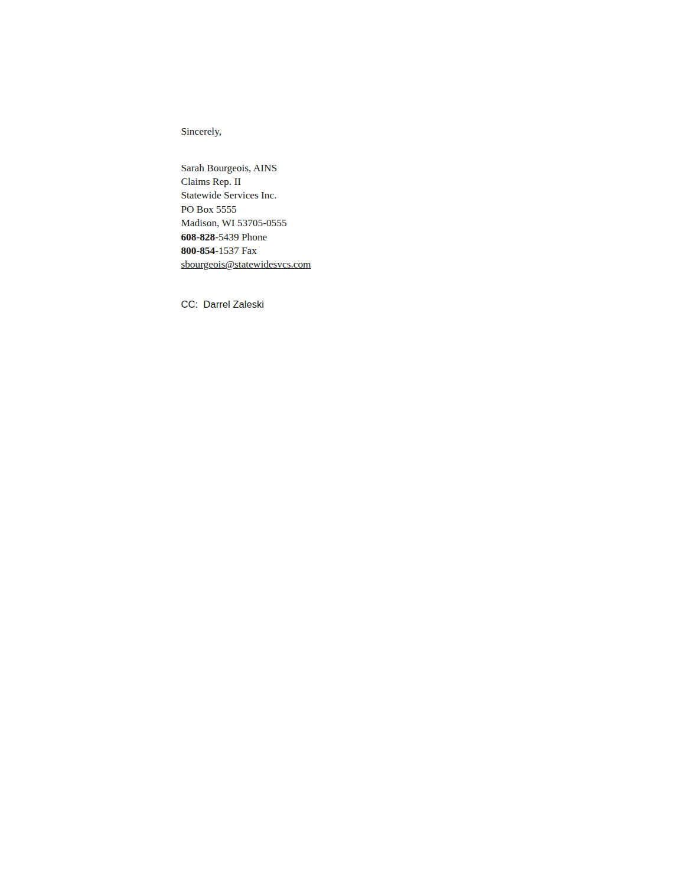Sincerely,
Sarah Bourgeois, AINS
Claims Rep. II
Statewide Services Inc.
PO Box 5555
Madison, WI 53705-0555
608-828-5439 Phone
800-854-1537 Fax
sbourgeois@statewidesvcs.com
CC: Darrel Zaleski